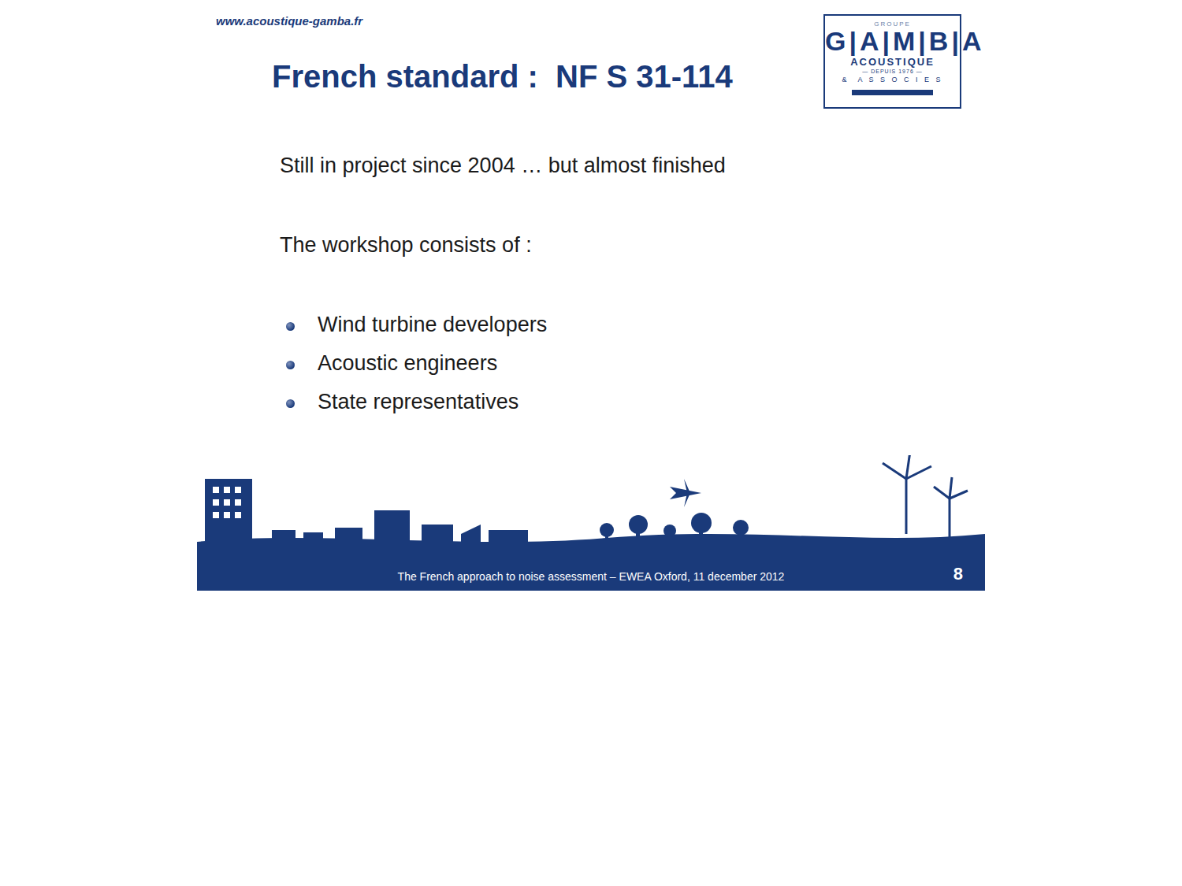www.acoustique-gamba.fr
GROUPE
G|A|M|B|A
ACOUSTIQUE
— DEPUIS 1976 —
& A S S O C I E S
French standard : NF S 31-114
Still in project since 2004 … but almost finished
The workshop consists of :
Wind turbine developers
Acoustic engineers
State representatives
The French approach to noise assessment – EWEA Oxford, 11 december 2012
8